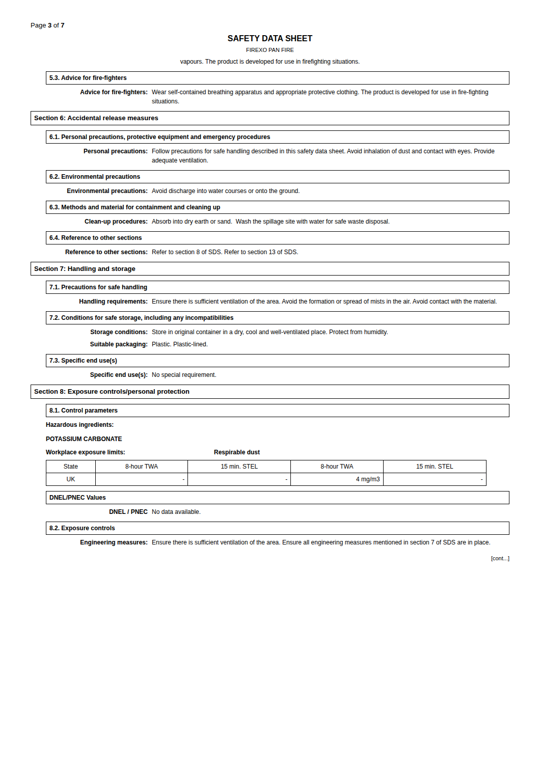Page 3 of 7
SAFETY DATA SHEET
FIREXO PAN FIRE
vapours. The product is developed for use in firefighting situations.
5.3. Advice for fire-fighters
Advice for fire-fighters:
Wear self-contained breathing apparatus and appropriate protective clothing. The product is developed for use in fire-fighting situations.
Section 6: Accidental release measures
6.1. Personal precautions, protective equipment and emergency procedures
Personal precautions:
Follow precautions for safe handling described in this safety data sheet. Avoid inhalation of dust and contact with eyes. Provide adequate ventilation.
6.2. Environmental precautions
Environmental precautions:
Avoid discharge into water courses or onto the ground.
6.3. Methods and material for containment and cleaning up
Clean-up procedures:
Absorb into dry earth or sand. Wash the spillage site with water for safe waste disposal.
6.4. Reference to other sections
Reference to other sections:
Refer to section 8 of SDS. Refer to section 13 of SDS.
Section 7: Handling and storage
7.1. Precautions for safe handling
Handling requirements:
Ensure there is sufficient ventilation of the area. Avoid the formation or spread of mists in the air. Avoid contact with the material.
7.2. Conditions for safe storage, including any incompatibilities
Storage conditions:
Store in original container in a dry, cool and well-ventilated place. Protect from humidity.
Suitable packaging:
Plastic. Plastic-lined.
7.3. Specific end use(s)
Specific end use(s):
No special requirement.
Section 8: Exposure controls/personal protection
8.1. Control parameters
Hazardous ingredients:
POTASSIUM CARBONATE
Workplace exposure limits:
Respirable dust
| State | 8-hour TWA | 15 min. STEL | 8-hour TWA | 15 min. STEL |
| UK | - | - | 4 mg/m3 | - |
DNEL/PNEC Values
DNEL / PNEC
No data available.
8.2. Exposure controls
Engineering measures:
Ensure there is sufficient ventilation of the area. Ensure all engineering measures mentioned in section 7 of SDS are in place.
[cont...]